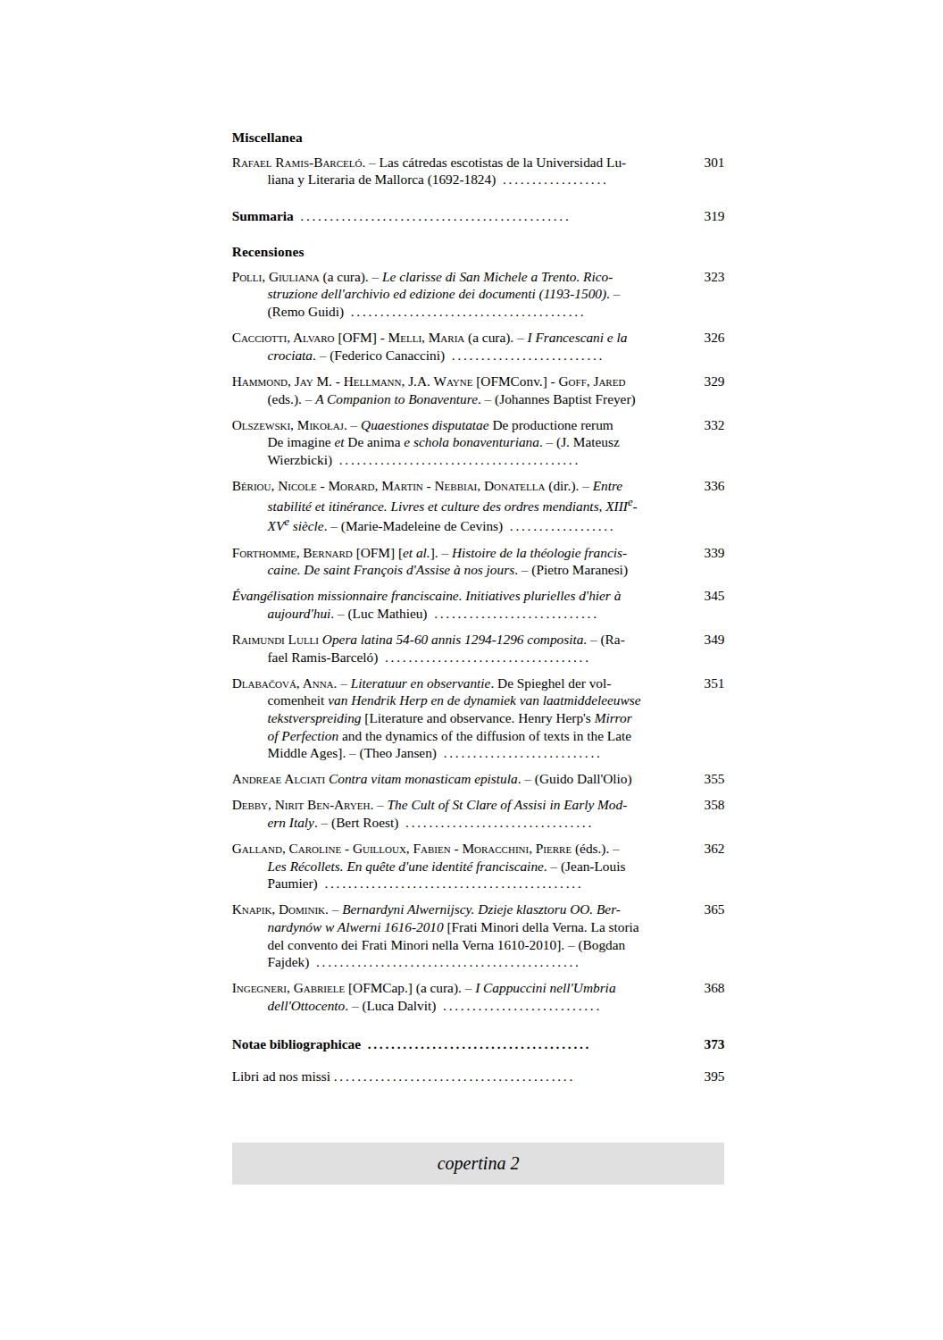Miscellanea
301 Rafael Ramis-Barceló. – Las cátredas escotistas de la Universidad Lu- liana y Literaria de Mallorca (1692-1824) ..................
319 Summaria ..............................................
Recensiones
323 Polli, Giuliana (a cura). – Le clarisse di San Michele a Trento. Rico- struzione dell'archivio ed edizione dei documenti (1193-1500). – (Remo Guidi) ........................................
326 Cacciotti, Alvaro [OFM] - Melli, Maria (a cura). – I Francescani e la crociata. – (Federico Canaccini) ..........................
329 Hammond, Jay M. - Hellmann, J.A. Wayne [OFMConv.] - Goff, Jared (eds.). – A Companion to Bonaventure. – (Johannes Baptist Freyer)
332 Olszewski, Mikołaj. – Quaestiones disputatae De productione rerum De imagine et De anima e schola bonaventuriana. – (J. Mateusz Wierzbicki) .........................................
336 Bériou, Nicole - Morard, Martin - Nebbiai, Donatella (dir.). – Entre stabilité et itinérance. Livres et culture des ordres mendiants, XIIIe- XVe siècle. – (Marie-Madeleine de Cevins) ..................
339 Forthomme, Bernard [OFM] [et al.]. – Histoire de la théologie francis- caine. De saint François d'Assise à nos jours. – (Pietro Maranesi)
345 Évangélisation missionnaire franciscaine. Initiatives plurielles d'hier à aujourd'hui. – (Luc Mathieu) ............................
349 Raimundi Lulli Opera latina 54-60 annis 1294-1296 composita. – (Ra- fael Ramis-Barceló) ...................................
351 Dlabačová, Anna. – Literatuur en observantie. De Spieghel der vol- comenheit van Hendrik Herp en de dynamiek van laatmiddeleeuwse tekstverspreiding [Literature and observance. Henry Herp's Mirror of Perfection and the dynamics of the diffusion of texts in the Late Middle Ages]. – (Theo Jansen) ...........................
355 Andreae Alciati Contra vitam monasticam epistula. – (Guido Dall'Olio)
358 Debby, Nirit Ben-Aryeh. – The Cult of St Clare of Assisi in Early Mod- ern Italy. – (Bert Roest) ................................
362 Galland, Caroline - Guilloux, Fabien - Moracchini, Pierre (éds.). – Les Récollets. En quête d'une identité franciscaine. – (Jean-Louis Paumier) ............................................
365 Knapik, Dominik. – Bernardyni Alwernijscy. Dzieje klasztoru OO. Ber- nardynów w Alwerni 1616-2010 [Frati Minori della Verna. La storia del convento dei Frati Minori nella Verna 1610-2010]. – (Bogdan Fajdek) .............................................
368 Ingegneri, Gabriele [OFMCap.] (a cura). – I Cappuccini nell'Umbria dell'Ottocento. – (Luca Dalvit) ...........................
373 Notae bibliographicae ......................................
395 Libri ad nos missi .........................................
copertina 2